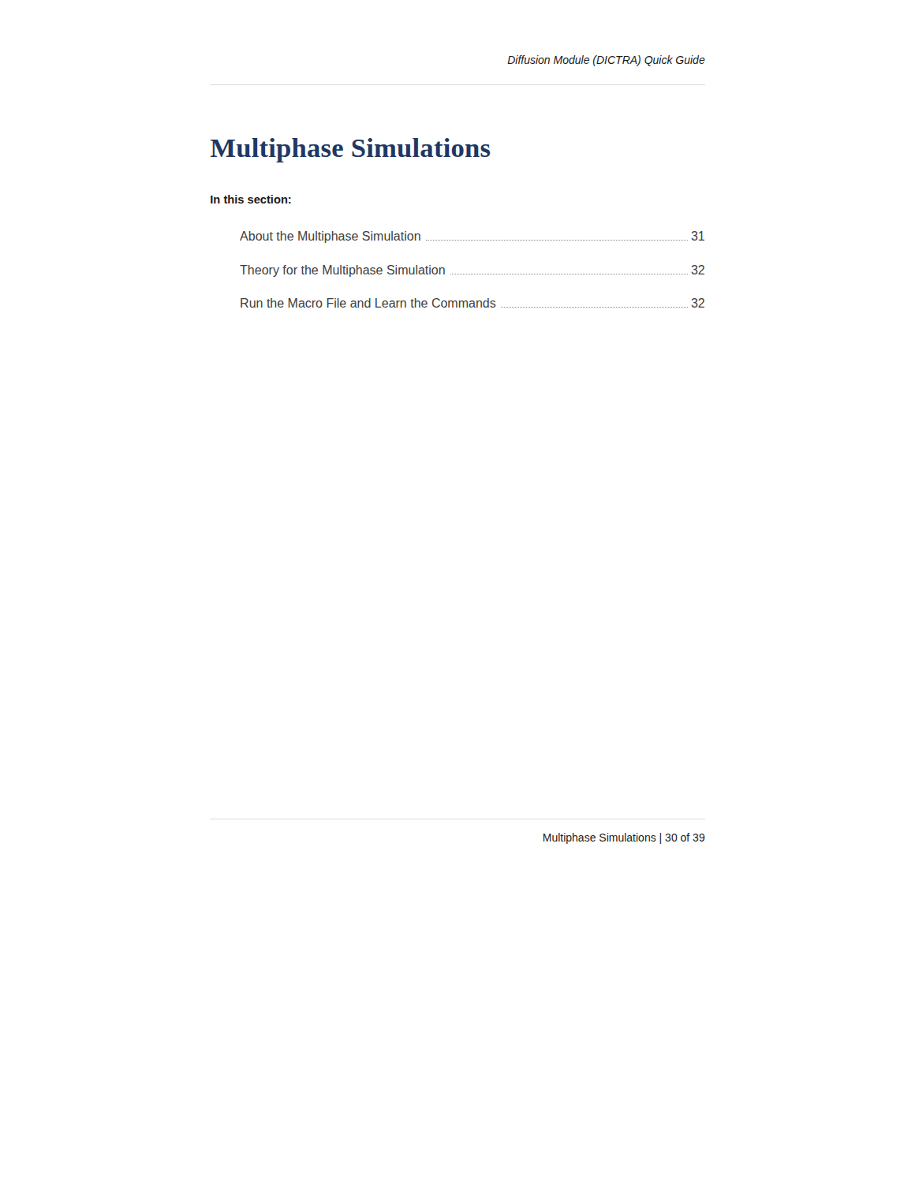Diffusion Module (DICTRA) Quick Guide
Multiphase Simulations
In this section:
About the Multiphase Simulation 31
Theory for the Multiphase Simulation 32
Run the Macro File and Learn the Commands 32
Multiphase Simulations | 30 of 39